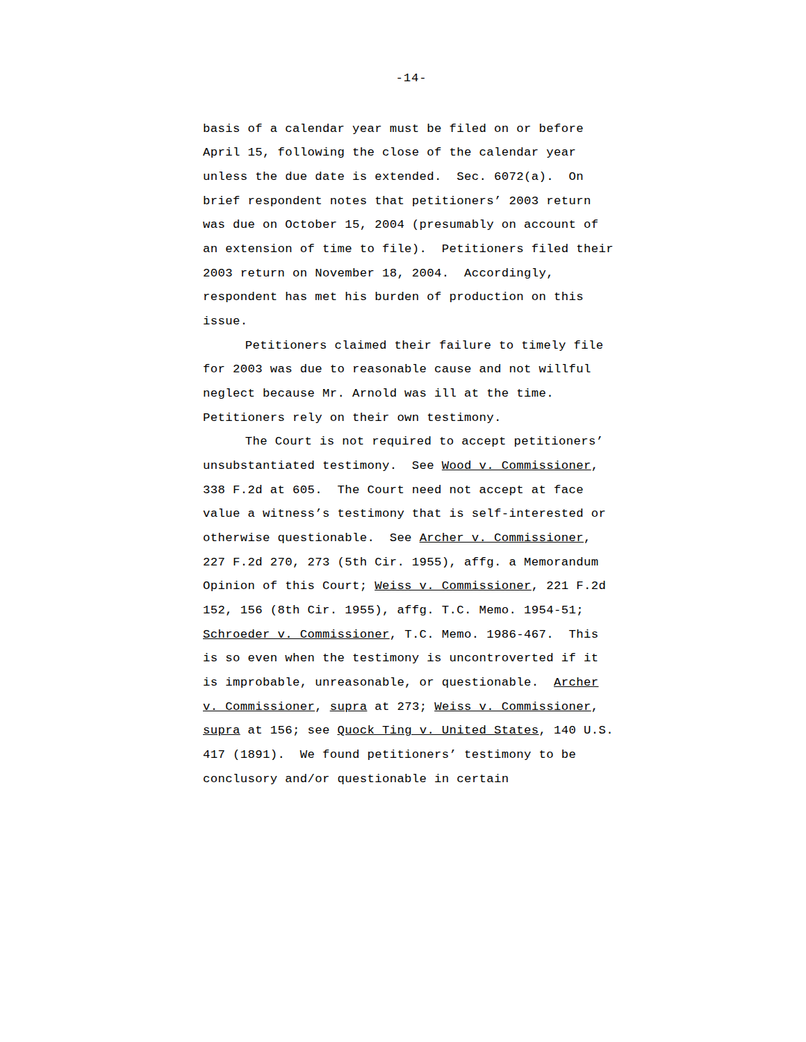-14-
basis of a calendar year must be filed on or before April 15, following the close of the calendar year unless the due date is extended. Sec. 6072(a). On brief respondent notes that petitioners’ 2003 return was due on October 15, 2004 (presumably on account of an extension of time to file). Petitioners filed their 2003 return on November 18, 2004. Accordingly, respondent has met his burden of production on this issue.
Petitioners claimed their failure to timely file for 2003 was due to reasonable cause and not willful neglect because Mr. Arnold was ill at the time. Petitioners rely on their own testimony.
The Court is not required to accept petitioners’ unsubstantiated testimony. See Wood v. Commissioner, 338 F.2d at 605. The Court need not accept at face value a witness’s testimony that is self-interested or otherwise questionable. See Archer v. Commissioner, 227 F.2d 270, 273 (5th Cir. 1955), affg. a Memorandum Opinion of this Court; Weiss v. Commissioner, 221 F.2d 152, 156 (8th Cir. 1955), affg. T.C. Memo. 1954-51; Schroeder v. Commissioner, T.C. Memo. 1986-467. This is so even when the testimony is uncontroverted if it is improbable, unreasonable, or questionable. Archer v. Commissioner, supra at 273; Weiss v. Commissioner, supra at 156; see Quock Ting v. United States, 140 U.S. 417 (1891). We found petitioners’ testimony to be conclusory and/or questionable in certain